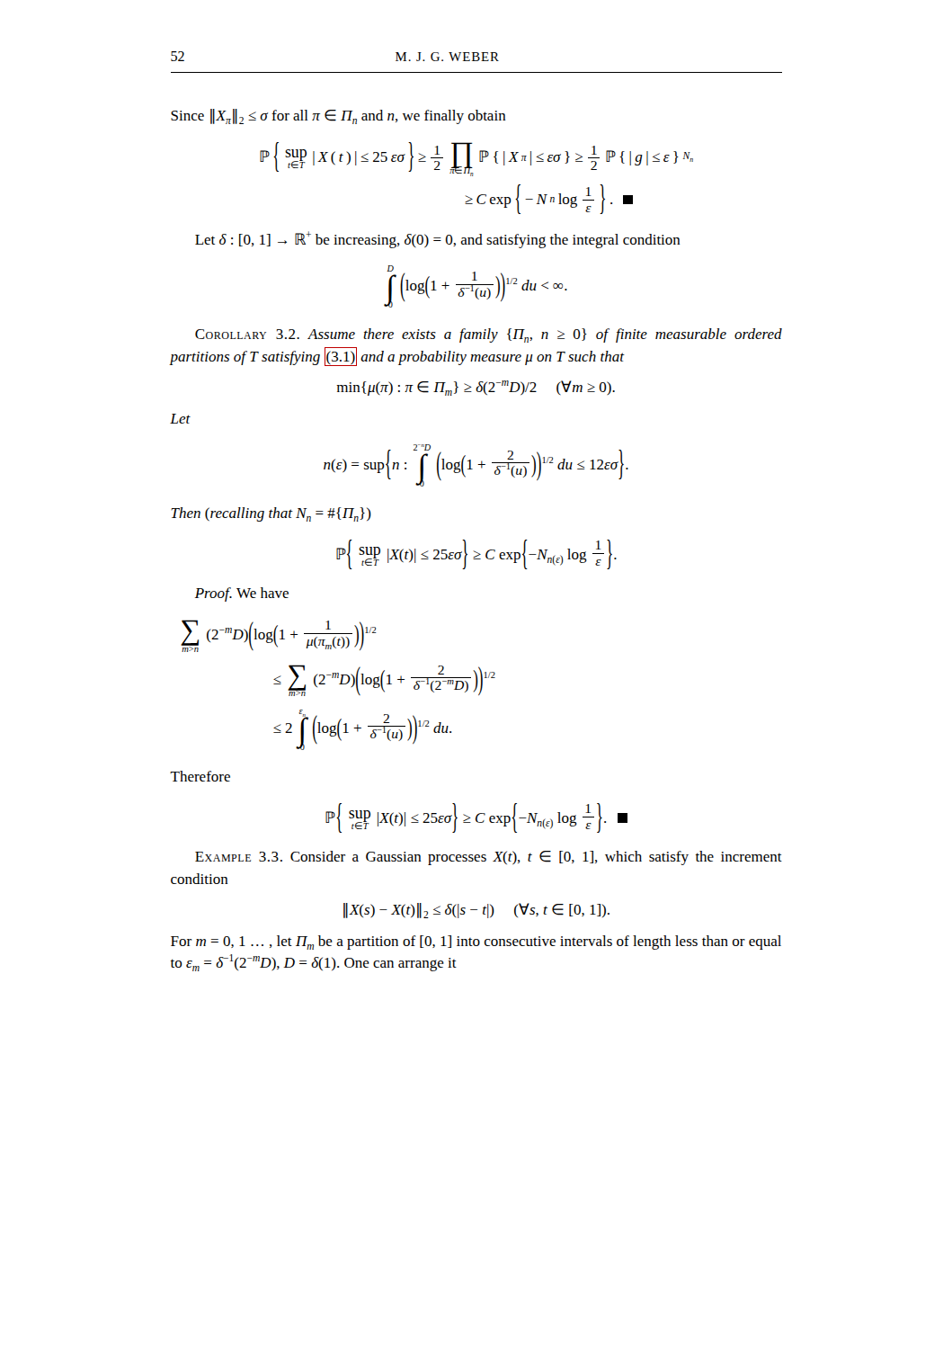52 M. J. G. Weber
Since ∥Xπ∥2 ≤ σ for all π ∈ Πn and n, we finally obtain
ℙ{ sup t∈T |X(t)| ≤ 25εσ} ≥ 12 ∏π∈Πn ℙ{|Xπ| ≤ εσ} ≥ 12 ℙ{|g| ≤ ε}Nn
≥ C exp{−Nn log 1 ε}.
Let δ : [0, 1] → ℝ+ be increasing, δ(0) = 0, and satisfying the integral condition
D∫0 (log(1 + 1 δ−1(u)))1/2 du < ∞.
Corollary 3.2. Assume there exists a family {Πn, n ≥ 0} of finite measurable ordered partitions of T satisfying (3.1) and a probability measure μ on T such that
min{μ(π) : π ∈ Πm} ≥ δ(2−mD)/2 (∀m ≥ 0).
Let
n(ε) = sup{n : 2−nD∫0 (log(1 + 2 δ−1(u)))1/2 du ≤ 12εσ}.
Then (recalling that Nn = #{Πn})
ℙ{ sup t∈T |X(t)| ≤ 25εσ} ≥ C exp{−Nn(ε) log 1 ε}.
Proof. We have
∑m>n (2−mD)(log(1 + 1 μ(πm(t))))1/2 ≤ ∑m>n (2−mD)(log(1 + 2 δ−1(2−mD)))1/2 ≤ 2 εn∫0 (log(1 + 2 δ−1(u)))1/2 du.
Therefore
ℙ{ sup t∈T |X(t)| ≤ 25εσ} ≥ C exp{−Nn(ε) log 1 ε}.
Example 3.3. Consider a Gaussian processes X(t), t ∈ [0, 1], which satisfy the increment condition
∥X(s) − X(t)∥2 ≤ δ(|s − t|) (∀s, t ∈ [0, 1]).
For m = 0, 1 … , let Πm be a partition of [0, 1] into consecutive intervals of length less than or equal to εm = δ−1(2−mD), D = δ(1). One can arrange it